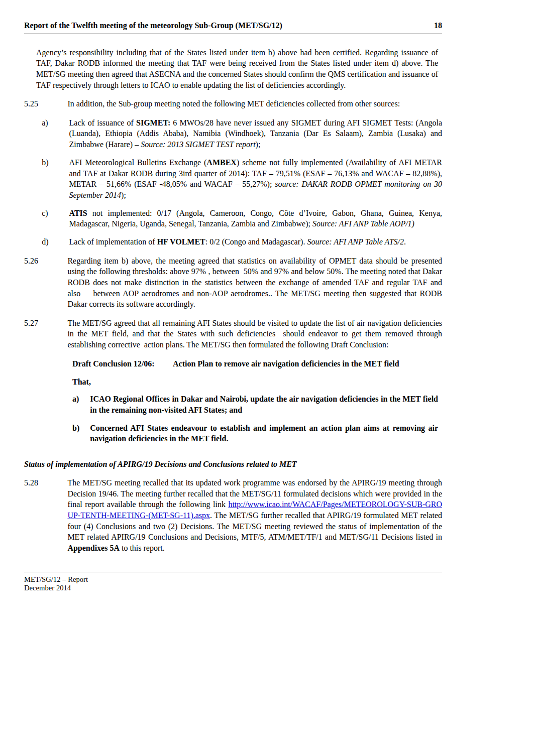Report of the Twelfth meeting of the meteorology Sub-Group (MET/SG/12) 18
Agency’s responsibility including that of the States listed under item b) above had been certified. Regarding issuance of TAF, Dakar RODB informed the meeting that TAF were being received from the States listed under item d) above. The MET/SG meeting then agreed that ASECNA and the concerned States should confirm the QMS certification and issuance of TAF respectively through letters to ICAO to enable updating the list of deficiencies accordingly.
5.25
In addition, the Sub-group meeting noted the following MET deficiencies collected from other sources:
a) Lack of issuance of SIGMET: 6 MWOs/28 have never issued any SIGMET during AFI SIGMET Tests: (Angola (Luanda), Ethiopia (Addis Ababa), Namibia (Windhoek), Tanzania (Dar Es Salaam), Zambia (Lusaka) and Zimbabwe (Harare) – Source: 2013 SIGMET TEST report);
b) AFI Meteorological Bulletins Exchange (AMBEX) scheme not fully implemented (Availability of AFI METAR and TAF at Dakar RODB during 3ird quarter of 2014): TAF – 79,51% (ESAF – 76,13% and WACAF – 82,88%), METAR – 51,66% (ESAF -48,05% and WACAF – 55,27%); source: DAKAR RODB OPMET monitoring on 30 September 2014);
c) ATIS not implemented: 0/17 (Angola, Cameroon, Congo, Côte d’Ivoire, Gabon, Ghana, Guinea, Kenya, Madagascar, Nigeria, Uganda, Senegal, Tanzania, Zambia and Zimbabwe); Source: AFI ANP Table AOP/1)
d) Lack of implementation of HF VOLMET: 0/2 (Congo and Madagascar). Source: AFI ANP Table ATS/2.
5.26
Regarding item b) above, the meeting agreed that statistics on availability of OPMET data should be presented using the following thresholds: above 97% , between 50% and 97% and below 50%. The meeting noted that Dakar RODB does not make distinction in the statistics between the exchange of amended TAF and regular TAF and also between AOP aerodromes and non-AOP aerodromes.. The MET/SG meeting then suggested that RODB Dakar corrects its software accordingly.
5.27
The MET/SG agreed that all remaining AFI States should be visited to update the list of air navigation deficiencies in the MET field, and that the States with such deficiencies should endeavor to get them removed through establishing corrective action plans. The MET/SG then formulated the following Draft Conclusion:
Draft Conclusion 12/06: Action Plan to remove air navigation deficiencies in the MET field
That,
a) ICAO Regional Offices in Dakar and Nairobi, update the air navigation deficiencies in the MET field in the remaining non-visited AFI States; and
b) Concerned AFI States endeavour to establish and implement an action plan aims at removing air navigation deficiencies in the MET field.
Status of implementation of APIRG/19 Decisions and Conclusions related to MET
5.28
The MET/SG meeting recalled that its updated work programme was endorsed by the APIRG/19 meeting through Decision 19/46. The meeting further recalled that the MET/SG/11 formulated decisions which were provided in the final report available through the following link http://www.icao.int/WACAF/Pages/METEOROLOGY-SUB-GROUP-TENTH-MEETING-(MET-SG-11).aspx. The MET/SG further recalled that APIRG/19 formulated MET related four (4) Conclusions and two (2) Decisions. The MET/SG meeting reviewed the status of implementation of the MET related APIRG/19 Conclusions and Decisions, MTF/5, ATM/MET/TF/1 and MET/SG/11 Decisions listed in Appendixes 5A to this report.
MET/SG/12 – Report
December 2014